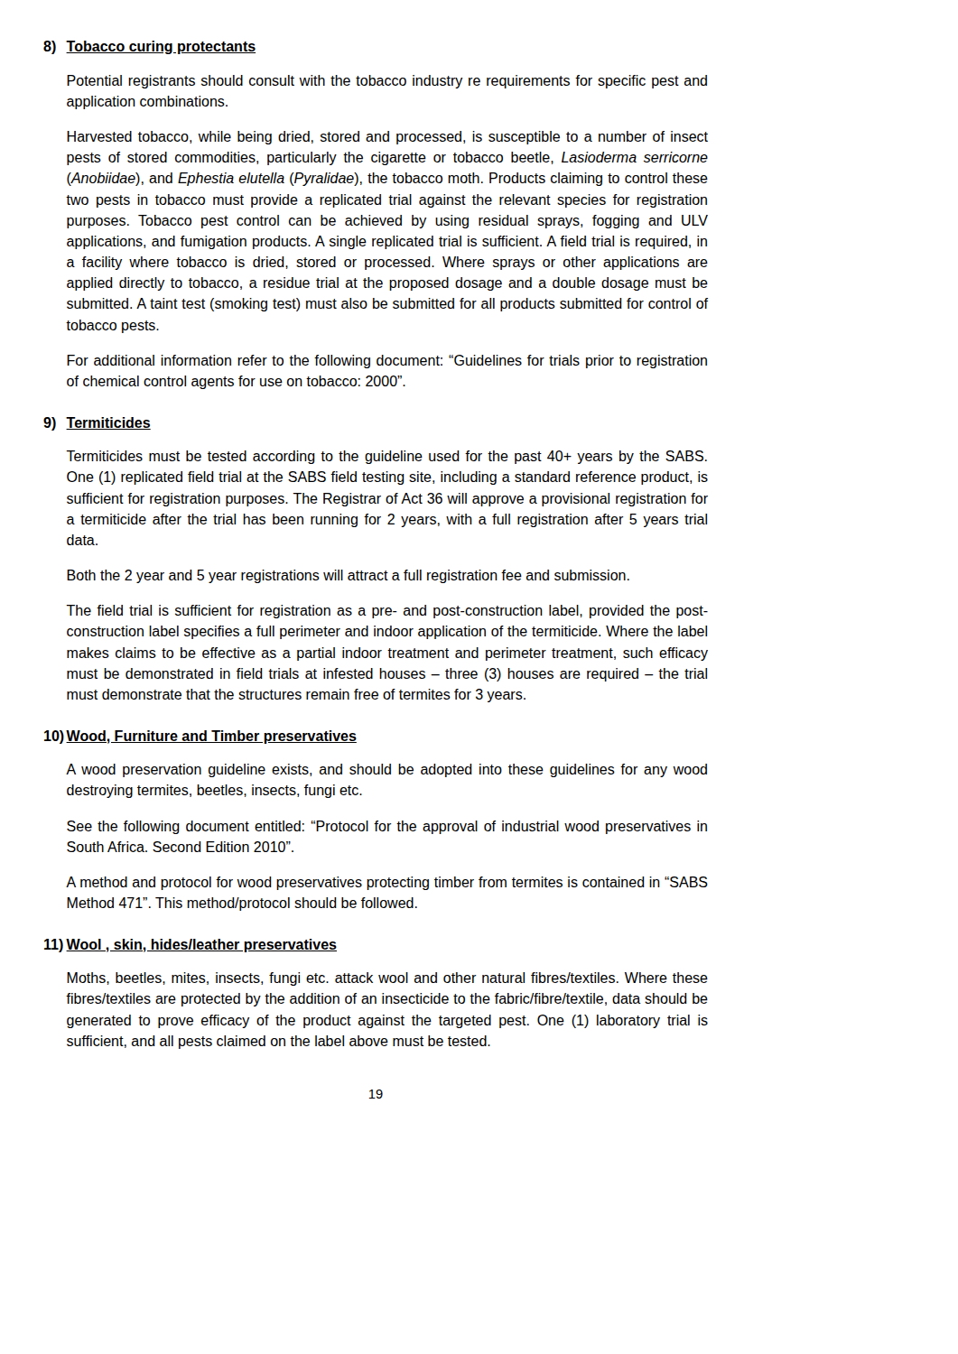8) Tobacco curing protectants
Potential registrants should consult with the tobacco industry re requirements for specific pest and application combinations.
Harvested tobacco, while being dried, stored and processed, is susceptible to a number of insect pests of stored commodities, particularly the cigarette or tobacco beetle, Lasioderma serricorne (Anobiidae), and Ephestia elutella (Pyralidae), the tobacco moth. Products claiming to control these two pests in tobacco must provide a replicated trial against the relevant species for registration purposes. Tobacco pest control can be achieved by using residual sprays, fogging and ULV applications, and fumigation products. A single replicated trial is sufficient. A field trial is required, in a facility where tobacco is dried, stored or processed. Where sprays or other applications are applied directly to tobacco, a residue trial at the proposed dosage and a double dosage must be submitted. A taint test (smoking test) must also be submitted for all products submitted for control of tobacco pests.
For additional information refer to the following document: “Guidelines for trials prior to registration of chemical control agents for use on tobacco: 2000”.
9) Termiticides
Termiticides must be tested according to the guideline used for the past 40+ years by the SABS. One (1) replicated field trial at the SABS field testing site, including a standard reference product, is sufficient for registration purposes. The Registrar of Act 36 will approve a provisional registration for a termiticide after the trial has been running for 2 years, with a full registration after 5 years trial data.
Both the 2 year and 5 year registrations will attract a full registration fee and submission.
The field trial is sufficient for registration as a pre- and post-construction label, provided the post-construction label specifies a full perimeter and indoor application of the termiticide. Where the label makes claims to be effective as a partial indoor treatment and perimeter treatment, such efficacy must be demonstrated in field trials at infested houses – three (3) houses are required – the trial must demonstrate that the structures remain free of termites for 3 years.
10) Wood, Furniture and Timber preservatives
A wood preservation guideline exists, and should be adopted into these guidelines for any wood destroying termites, beetles, insects, fungi etc.
See the following document entitled: “Protocol for the approval of industrial wood preservatives in South Africa. Second Edition 2010”.
A method and protocol for wood preservatives protecting timber from termites is contained in “SABS Method 471”. This method/protocol should be followed.
11) Wool , skin, hides/leather preservatives
Moths, beetles, mites, insects, fungi etc. attack wool and other natural fibres/textiles. Where these fibres/textiles are protected by the addition of an insecticide to the fabric/fibre/textile, data should be generated to prove efficacy of the product against the targeted pest. One (1) laboratory trial is sufficient, and all pests claimed on the label above must be tested.
19